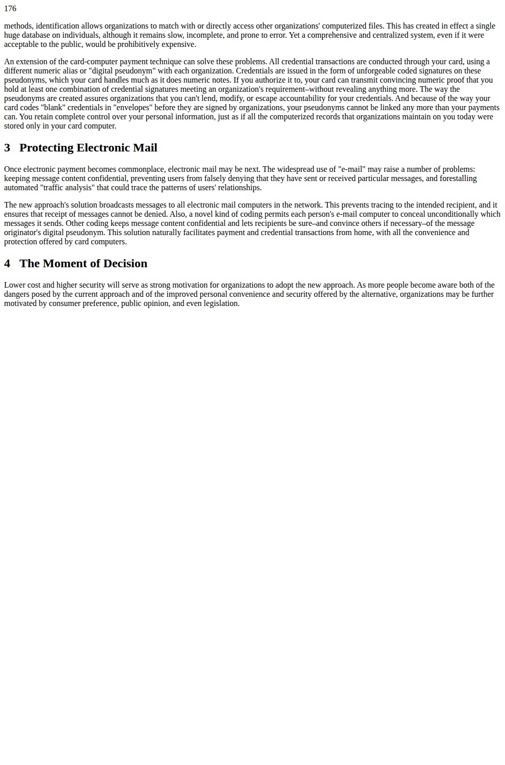176
methods, identification allows organizations to match with or directly access other organizations' computerized files. This has created in effect a single huge database on individuals, although it remains slow, incomplete, and prone to error. Yet a comprehensive and centralized system, even if it were acceptable to the public, would be prohibitively expensive.
An extension of the card-computer payment technique can solve these problems. All credential transactions are conducted through your card, using a different numeric alias or "digital pseudonym" with each organization. Credentials are issued in the form of unforgeable coded signatures on these pseudonyms, which your card handles much as it does numeric notes. If you authorize it to, your card can transmit convincing numeric proof that you hold at least one combination of credential signatures meeting an organization's requirement–without revealing anything more. The way the pseudonyms are created assures organizations that you can't lend, modify, or escape accountability for your credentials. And because of the way your card codes "blank" credentials in "envelopes" before they are signed by organizations, your pseudonyms cannot be linked any more than your payments can. You retain complete control over your personal information, just as if all the computerized records that organizations maintain on you today were stored only in your card computer.
3 Protecting Electronic Mail
Once electronic payment becomes commonplace, electronic mail may be next. The widespread use of "e-mail" may raise a number of problems: keeping message content confidential, preventing users from falsely denying that they have sent or received particular messages, and forestalling automated "traffic analysis" that could trace the patterns of users' relationships.
The new approach's solution broadcasts messages to all electronic mail computers in the network. This prevents tracing to the intended recipient, and it ensures that receipt of messages cannot be denied. Also, a novel kind of coding permits each person's e-mail computer to conceal unconditionally which messages it sends. Other coding keeps message content confidential and lets recipients be sure–and convince others if necessary–of the message originator's digital pseudonym. This solution naturally facilitates payment and credential transactions from home, with all the convenience and protection offered by card computers.
4 The Moment of Decision
Lower cost and higher security will serve as strong motivation for organizations to adopt the new approach. As more people become aware both of the dangers posed by the current approach and of the improved personal convenience and security offered by the alternative, organizations may be further motivated by consumer preference, public opinion, and even legislation.